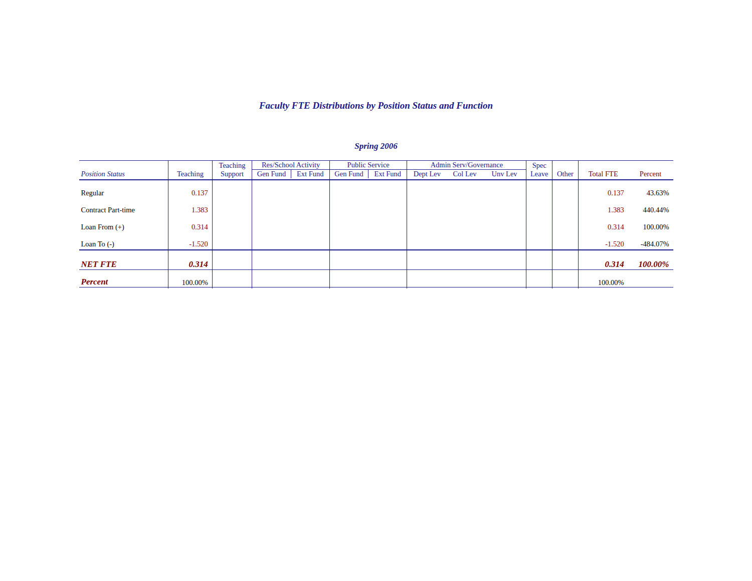Faculty FTE Distributions by Position Status and Function
Spring 2006
| Position Status | Teaching | Teaching Support | Res/School Activity | Public Service | Admin Serv/Governance | Spec Leave | Other | Total FTE | Percent |
| Gen Fund | Ext Fund | Gen Fund | Ext Fund | Dept Lev | Col Lev | Unv Lev |
| Regular | 0.137 | | | | | | | | | | | 0.137 | 43.63% |
| Contract Part-time | 1.383 | | | | | | | | | | | 1.383 | 440.44% |
| Loan From (+) | 0.314 | | | | | | | | | | | 0.314 | 100.00% |
| Loan To (-) | -1.520 | | | | | | | | | | | -1.520 | -484.07% |
| NET FTE | 0.314 | | | | | | | | | | | 0.314 | 100.00% |
| Percent | 100.00% | | | | | | | | | | | 100.00% | |